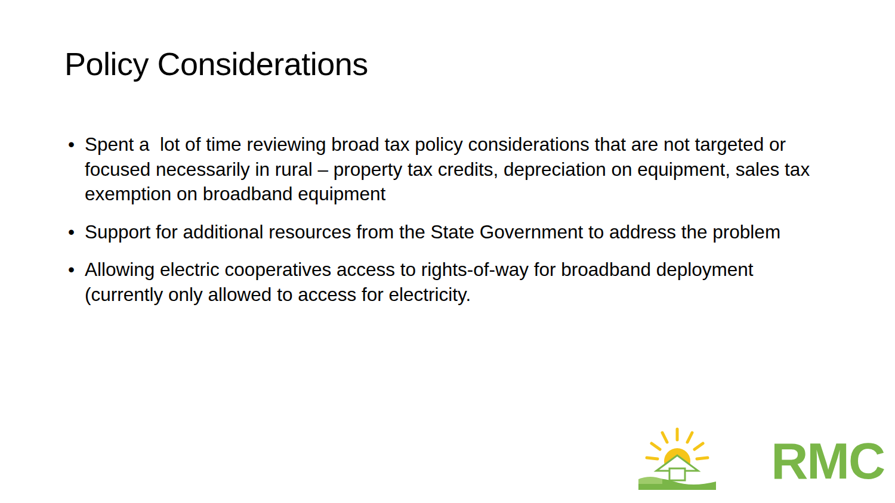Policy Considerations
Spent a lot of time reviewing broad tax policy considerations that are not targeted or focused necessarily in rural – property tax credits, depreciation on equipment, sales tax exemption on broadband equipment
Support for additional resources from the State Government to address the problem
Allowing electric cooperatives access to rights-of-way for broadband deployment (currently only allowed to access for electricity.
RMC